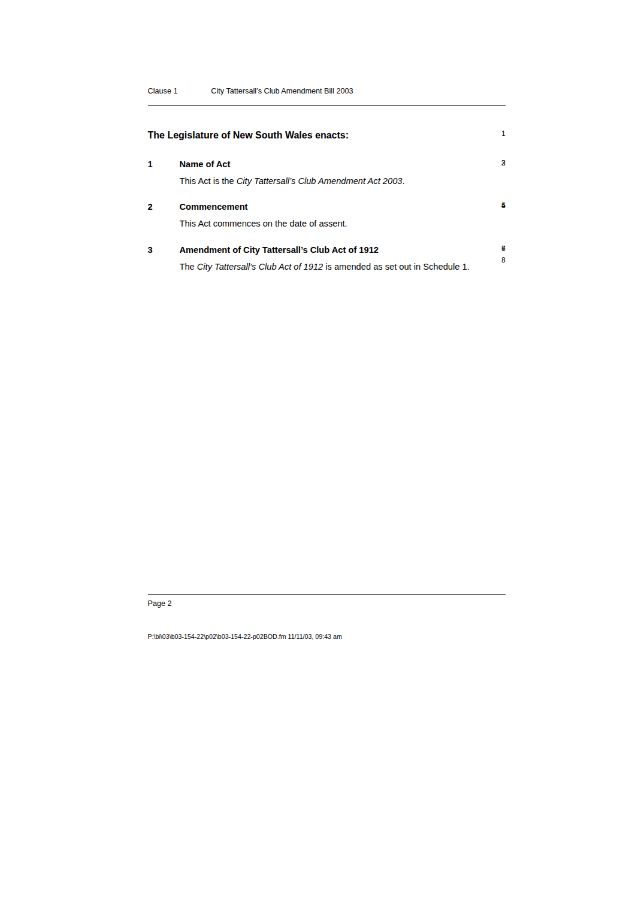Clause 1 City Tattersall’s Club Amendment Bill 2003
The Legislature of New South Wales enacts: 1
1
Name of Act2
This Act is the City Tattersall’s Club Amendment Act 2003.3
2
Commencement4
This Act commences on the date of assent.5
3
Amendment of City Tattersall’s Club Act of 19126
The City Tattersall’s Club Act of 1912 is amended as set out in Schedule 1.78
Page 2
P:\bi\03\b03-154-22\p02\b03-154-22-p02BOD.fm 11/11/03, 09:43 am